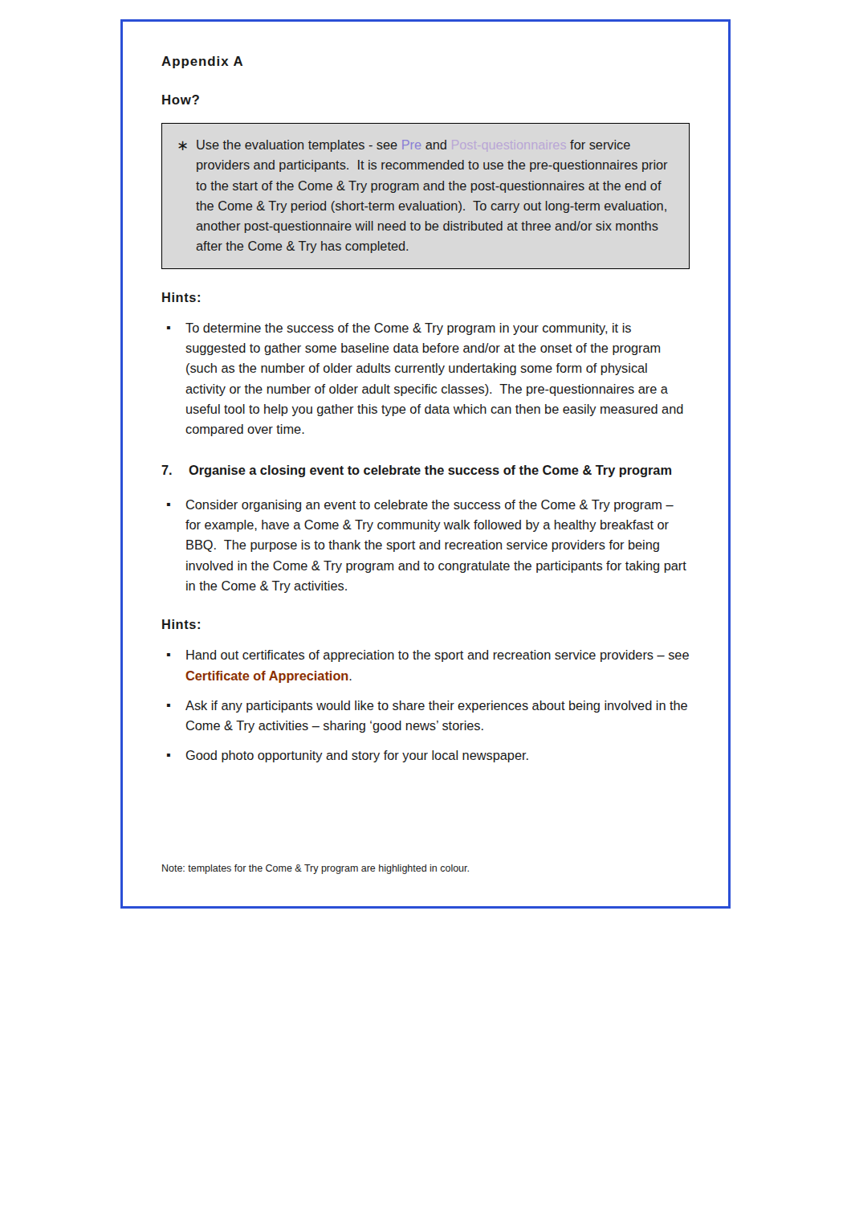Appendix A
How?
Use the evaluation templates - see Pre and Post-questionnaires for service providers and participants. It is recommended to use the pre-questionnaires prior to the start of the Come & Try program and the post-questionnaires at the end of the Come & Try period (short-term evaluation). To carry out long-term evaluation, another post-questionnaire will need to be distributed at three and/or six months after the Come & Try has completed.
Hints:
To determine the success of the Come & Try program in your community, it is suggested to gather some baseline data before and/or at the onset of the program (such as the number of older adults currently undertaking some form of physical activity or the number of older adult specific classes). The pre-questionnaires are a useful tool to help you gather this type of data which can then be easily measured and compared over time.
Organise a closing event to celebrate the success of the Come & Try program
Consider organising an event to celebrate the success of the Come & Try program – for example, have a Come & Try community walk followed by a healthy breakfast or BBQ. The purpose is to thank the sport and recreation service providers for being involved in the Come & Try program and to congratulate the participants for taking part in the Come & Try activities.
Hints:
Hand out certificates of appreciation to the sport and recreation service providers – see Certificate of Appreciation.
Ask if any participants would like to share their experiences about being involved in the Come & Try activities – sharing ‘good news’ stories.
Good photo opportunity and story for your local newspaper.
Note: templates for the Come & Try program are highlighted in colour.